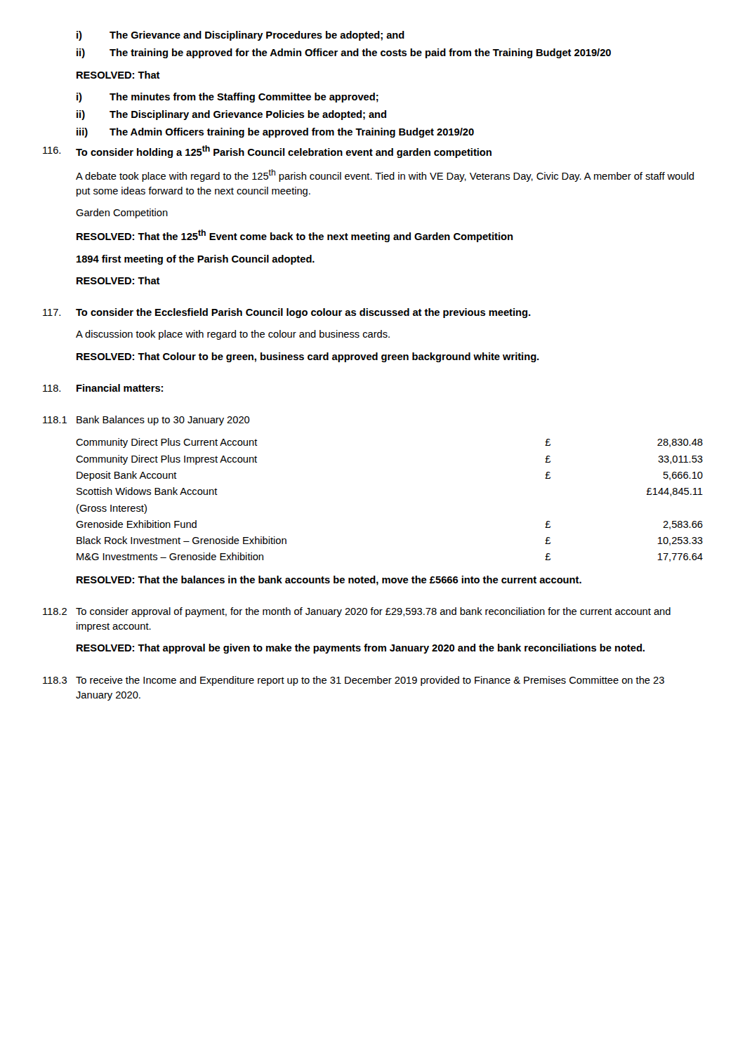i)
The Grievance and Disciplinary Procedures be adopted; and
ii)
The training be approved for the Admin Officer and the costs be paid from the Training Budget 2019/20
RESOLVED: That
i)
The minutes from the Staffing Committee be approved;
ii)
The Disciplinary and Grievance Policies be adopted; and
iii)
The Admin Officers training be approved from the Training Budget 2019/20
116.
To consider holding a 125th Parish Council celebration event and garden competition
A debate took place with regard to the 125th parish council event. Tied in with VE Day, Veterans Day, Civic Day. A member of staff would put some ideas forward to the next council meeting.
Garden Competition
RESOLVED: That the 125th Event come back to the next meeting and Garden Competition
1894 first meeting of the Parish Council adopted.
RESOLVED: That
117.
To consider the Ecclesfield Parish Council logo colour as discussed at the previous meeting.
A discussion took place with regard to the colour and business cards.
RESOLVED: That Colour to be green, business card approved green background white writing.
118.
Financial matters:
118.1
Bank Balances up to 30 January 2020
| Community Direct Plus Current Account | £ | 28,830.48 |
| Community Direct Plus Imprest Account | £ | 33,011.53 |
| Deposit Bank Account | £ | 5,666.10 |
| Scottish Widows Bank Account | | £144,845.11 |
| (Gross Interest) | | |
| Grenoside Exhibition Fund | £ | 2,583.66 |
| Black Rock Investment – Grenoside Exhibition | £ | 10,253.33 |
| M&G Investments – Grenoside Exhibition | £ | 17,776.64 |
RESOLVED: That the balances in the bank accounts be noted, move the £5666 into the current account.
118.2
To consider approval of payment, for the month of January 2020 for £29,593.78 and bank reconciliation for the current account and imprest account.
RESOLVED: That approval be given to make the payments from January 2020 and the bank reconciliations be noted.
118.3
To receive the Income and Expenditure report up to the 31 December 2019 provided to Finance & Premises Committee on the 23 January 2020.